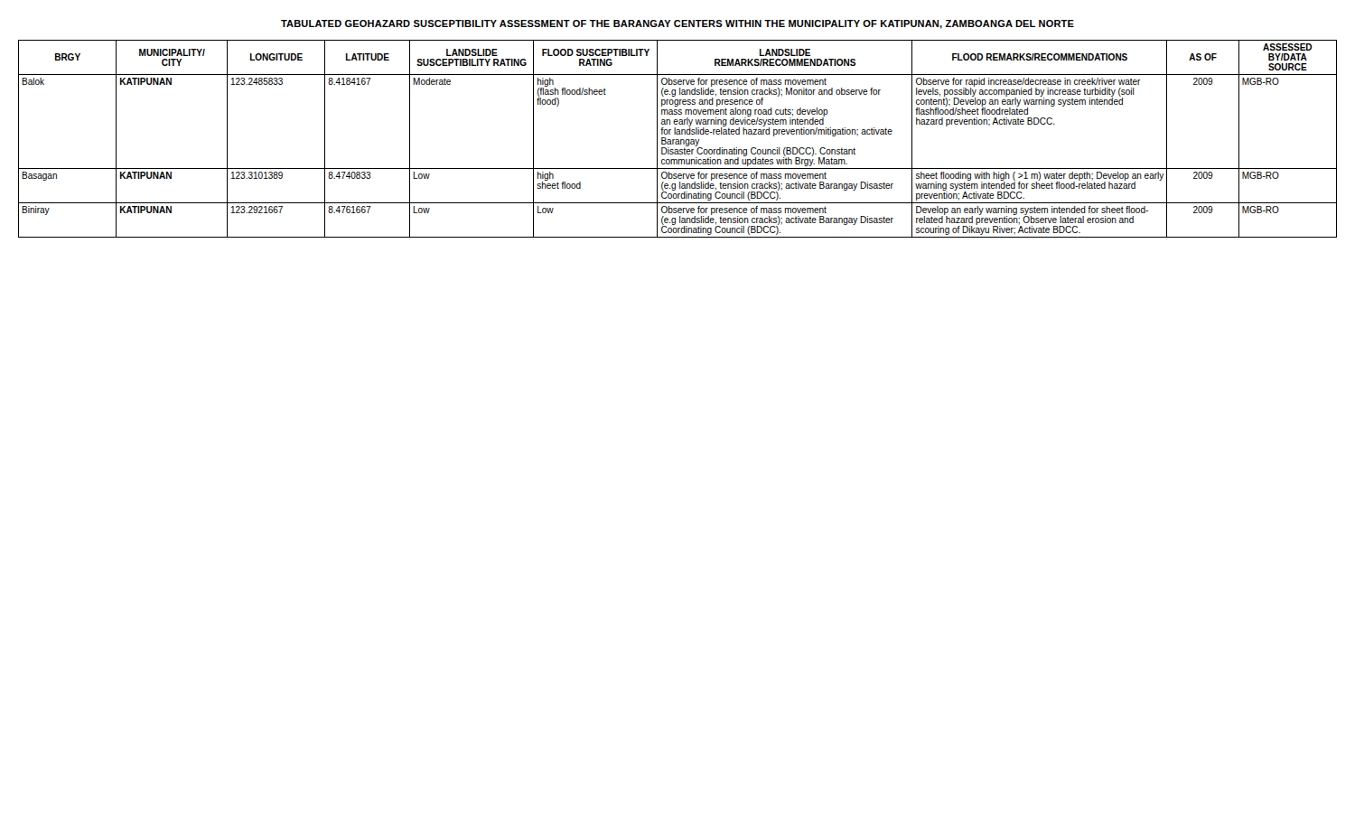TABULATED GEOHAZARD SUSCEPTIBILITY ASSESSMENT OF THE BARANGAY CENTERS WITHIN THE MUNICIPALITY OF KATIPUNAN, ZAMBOANGA DEL NORTE
| BRGY | MUNICIPALITY/ CITY | LONGITUDE | LATITUDE | LANDSLIDE SUSCEPTIBILITY RATING | FLOOD SUSCEPTIBILITY RATING | LANDSLIDE REMARKS/RECOMMENDATIONS | FLOOD REMARKS/RECOMMENDATIONS | AS OF | ASSESSED BY/DATA SOURCE |
| --- | --- | --- | --- | --- | --- | --- | --- | --- | --- |
| Balok | KATIPUNAN | 123.2485833 | 8.4184167 | Moderate | high (flash flood/sheet flood) | Observe for presence of mass movement (e.g landslide, tension cracks); Monitor and observe for progress and presence of mass movement along road cuts; develop an early warning device/system intended for landslide-related hazard prevention/mitigation; activate Barangay Disaster Coordinating Council (BDCC). Constant communication and updates with Brgy. Matam. | Observe for rapid increase/decrease in creek/river water levels, possibly accompanied by increase turbidity (soil content); Develop an early warning system intended flashflood/sheet floodrelated hazard prevention; Activate BDCC. | 2009 | MGB-RO |
| Basagan | KATIPUNAN | 123.3101389 | 8.4740833 | Low | high sheet flood | Observe for presence of mass movement (e.g landslide, tension cracks); activate Barangay Disaster Coordinating Council (BDCC). | sheet flooding with high ( >1 m) water depth; Develop an early warning system intended for sheet flood-related hazard prevention; Activate BDCC. | 2009 | MGB-RO |
| Biniray | KATIPUNAN | 123.2921667 | 8.4761667 | Low | Low | Observe for presence of mass movement (e.g landslide, tension cracks); activate Barangay Disaster Coordinating Council (BDCC). | Develop an early warning system intended for sheet flood-related hazard prevention; Observe lateral erosion and scouring of Dikayu River; Activate BDCC. | 2009 | MGB-RO |